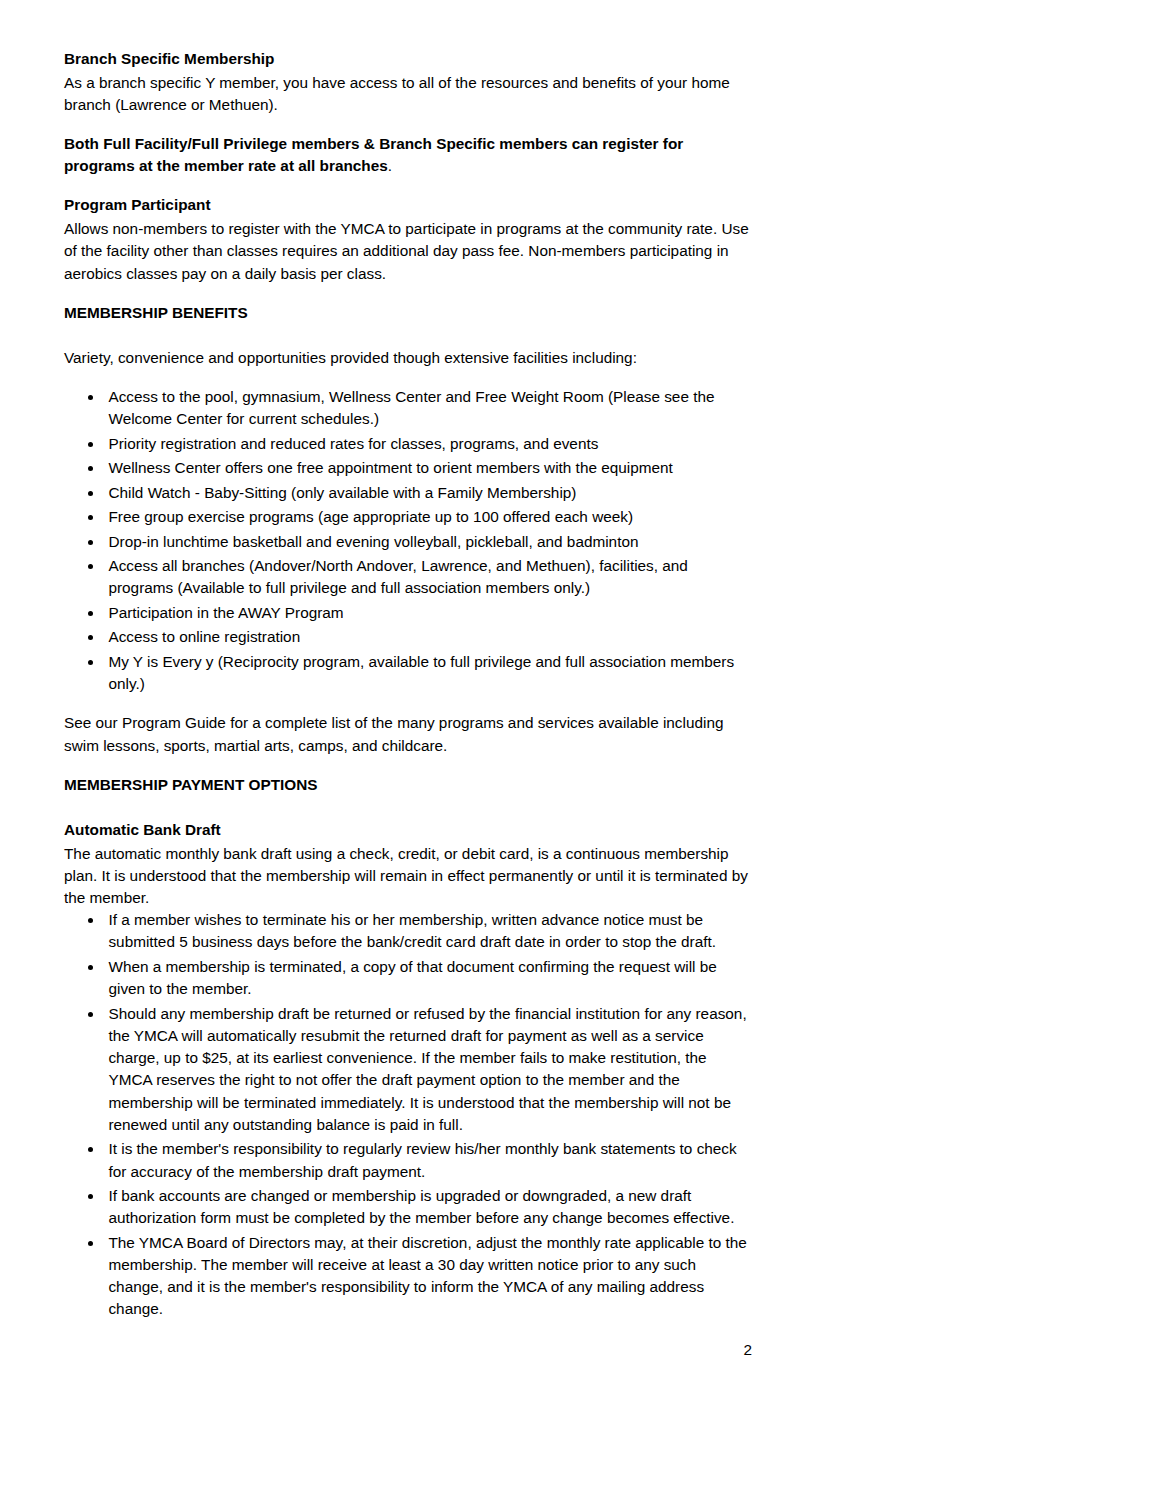Branch Specific Membership
As a branch specific Y member, you have access to all of the resources and benefits of your home branch (Lawrence or Methuen).
Both Full Facility/Full Privilege members & Branch Specific members can register for programs at the member rate at all branches.
Program Participant
Allows non-members to register with the YMCA to participate in programs at the community rate. Use of the facility other than classes requires an additional day pass fee. Non-members participating in aerobics classes pay on a daily basis per class.
MEMBERSHIP BENEFITS
Variety, convenience and opportunities provided though extensive facilities including:
Access to the pool, gymnasium, Wellness Center and Free Weight Room (Please see the Welcome Center for current schedules.)
Priority registration and reduced rates for classes, programs, and events
Wellness Center offers one free appointment to orient members with the equipment
Child Watch - Baby-Sitting (only available with a Family Membership)
Free group exercise programs (age appropriate up to 100 offered each week)
Drop-in lunchtime basketball and evening volleyball, pickleball, and badminton
Access all branches (Andover/North Andover, Lawrence, and Methuen), facilities, and programs (Available to full privilege and full association members only.)
Participation in the AWAY Program
Access to online registration
My Y is Every y (Reciprocity program, available to full privilege and full association members only.)
See our Program Guide for a complete list of the many programs and services available including swim lessons, sports, martial arts, camps, and childcare.
MEMBERSHIP PAYMENT OPTIONS
Automatic Bank Draft
The automatic monthly bank draft using a check, credit, or debit card, is a continuous membership plan. It is understood that the membership will remain in effect permanently or until it is terminated by the member.
If a member wishes to terminate his or her membership, written advance notice must be submitted 5 business days before the bank/credit card draft date in order to stop the draft.
When a membership is terminated, a copy of that document confirming the request will be given to the member.
Should any membership draft be returned or refused by the financial institution for any reason, the YMCA will automatically resubmit the returned draft for payment as well as a service charge, up to $25, at its earliest convenience. If the member fails to make restitution, the YMCA reserves the right to not offer the draft payment option to the member and the membership will be terminated immediately. It is understood that the membership will not be renewed until any outstanding balance is paid in full.
It is the member's responsibility to regularly review his/her monthly bank statements to check for accuracy of the membership draft payment.
If bank accounts are changed or membership is upgraded or downgraded, a new draft authorization form must be completed by the member before any change becomes effective.
The YMCA Board of Directors may, at their discretion, adjust the monthly rate applicable to the membership. The member will receive at least a 30 day written notice prior to any such change, and it is the member's responsibility to inform the YMCA of any mailing address change.
2